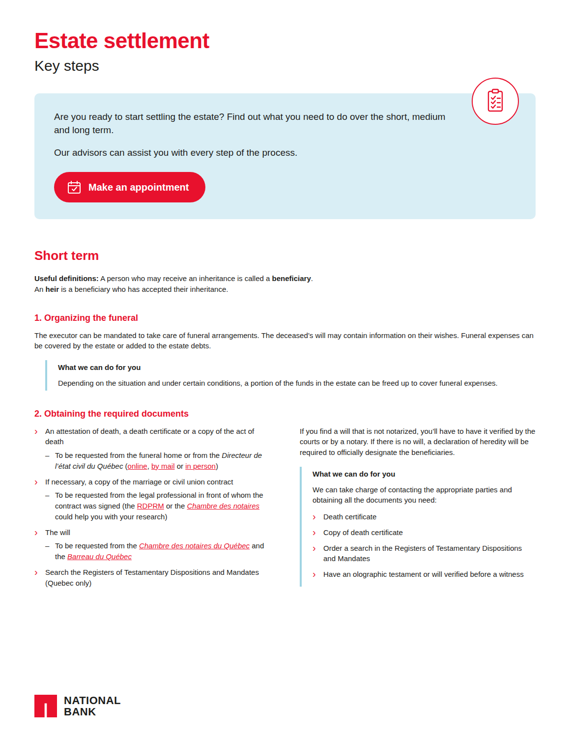Estate settlement
Key steps
Are you ready to start settling the estate? Find out what you need to do over the short, medium and long term.
Our advisors can assist you with every step of the process.
Make an appointment
Short term
Useful definitions: A person who may receive an inheritance is called a beneficiary.
An heir is a beneficiary who has accepted their inheritance.
1. Organizing the funeral
The executor can be mandated to take care of funeral arrangements. The deceased’s will may contain information on their wishes. Funeral expenses can be covered by the estate or added to the estate debts.
What we can do for you
Depending on the situation and under certain conditions, a portion of the funds in the estate can be freed up to cover funeral expenses.
2. Obtaining the required documents
An attestation of death, a death certificate or a copy of the act of death
To be requested from the funeral home or from the Directeur de l’état civil du Québec (online, by mail or in person)
If necessary, a copy of the marriage or civil union contract
To be requested from the legal professional in front of whom the contract was signed (the RDPRM or the Chambre des notaires could help you with your research)
The will
To be requested from the Chambre des notaires du Québec and the Barreau du Québec
Search the Registers of Testamentary Dispositions and Mandates (Quebec only)
If you find a will that is not notarized, you’ll have to have it verified by the courts or by a notary. If there is no will, a declaration of heredity will be required to officially designate the beneficiaries.
What we can do for you
We can take charge of contacting the appropriate parties and obtaining all the documents you need:
Death certificate
Copy of death certificate
Order a search in the Registers of Testamentary Dispositions and Mandates
Have an olographic testament or will verified before a witness
NATIONAL
BANK